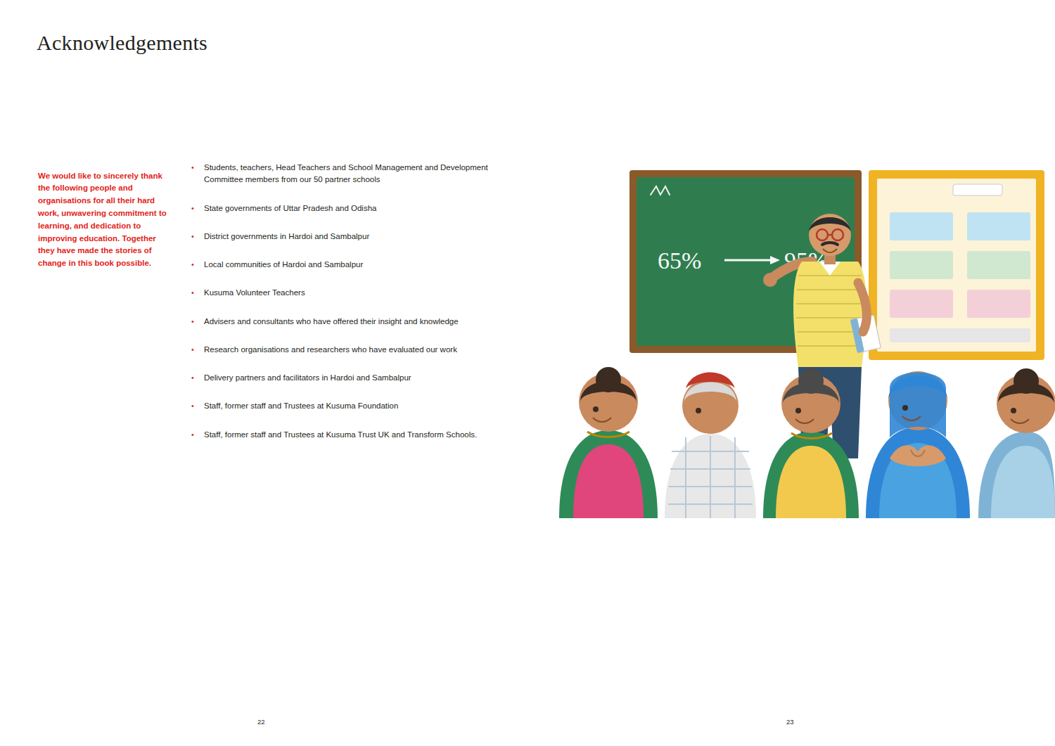Acknowledgements
We would like to sincerely thank the following people and organisations for all their hard work, unwavering commitment to learning, and dedication to improving education. Together they have made the stories of change in this book possible.
Students, teachers, Head Teachers and School Management and Development Committee members from our 50 partner schools
State governments of Uttar Pradesh and Odisha
District governments in Hardoi and Sambalpur
Local communities of Hardoi and Sambalpur
Kusuma Volunteer Teachers
Advisers and consultants who have offered their insight and knowledge
Research organisations and researchers who have evaluated our work
Delivery partners and facilitators in Hardoi and Sambalpur
Staff, former staff and Trustees at Kusuma Foundation
Staff, former staff and Trustees at Kusuma Trust UK and Transform Schools.
Teacher at blackboard with community members 65% 95%
22
23